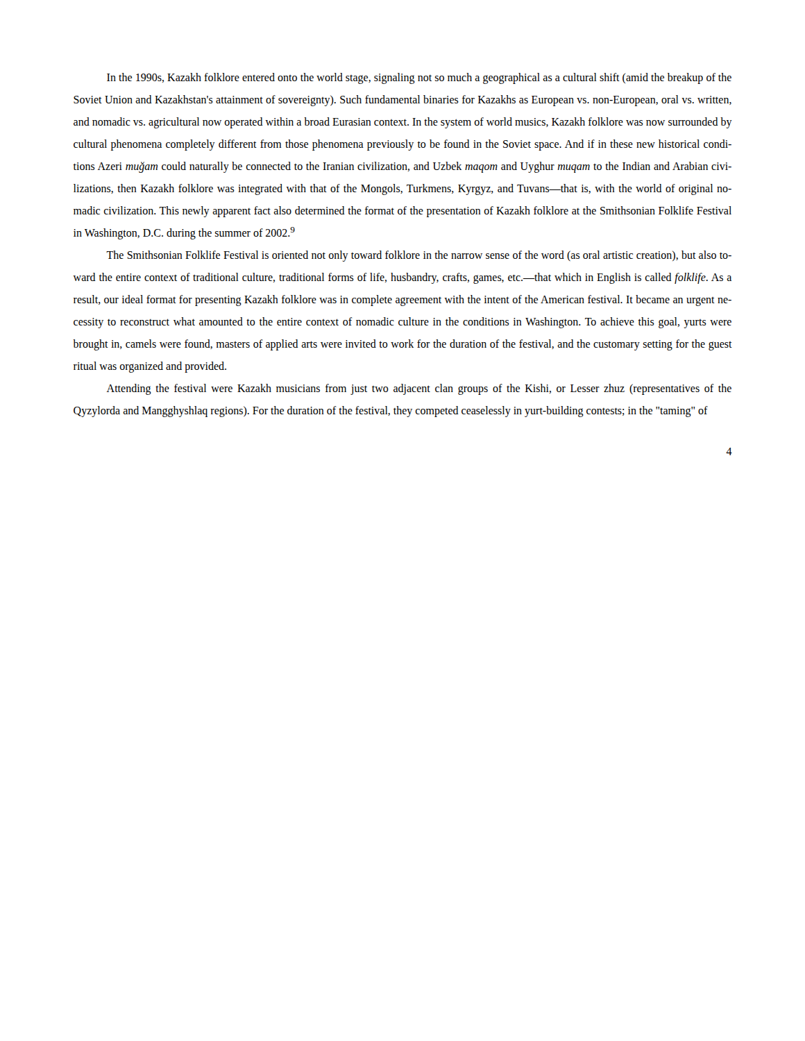In the 1990s, Kazakh folklore entered onto the world stage, signaling not so much a geographical as a cultural shift (amid the breakup of the Soviet Union and Kazakhstan's attainment of sovereignty). Such fundamental binaries for Kazakhs as European vs. non-European, oral vs. written, and nomadic vs. agricultural now operated within a broad Eurasian context. In the system of world musics, Kazakh folklore was now surrounded by cultural phenomena completely different from those phenomena previously to be found in the Soviet space. And if in these new historical conditions Azeri muğam could naturally be connected to the Iranian civilization, and Uzbek maqom and Uyghur muqam to the Indian and Arabian civilizations, then Kazakh folklore was integrated with that of the Mongols, Turkmens, Kyrgyz, and Tuvans—that is, with the world of original nomadic civilization. This newly apparent fact also determined the format of the presentation of Kazakh folklore at the Smithsonian Folklife Festival in Washington, D.C. during the summer of 2002.9
The Smithsonian Folklife Festival is oriented not only toward folklore in the narrow sense of the word (as oral artistic creation), but also toward the entire context of traditional culture, traditional forms of life, husbandry, crafts, games, etc.—that which in English is called folklife. As a result, our ideal format for presenting Kazakh folklore was in complete agreement with the intent of the American festival. It became an urgent necessity to reconstruct what amounted to the entire context of nomadic culture in the conditions in Washington. To achieve this goal, yurts were brought in, camels were found, masters of applied arts were invited to work for the duration of the festival, and the customary setting for the guest ritual was organized and provided.
Attending the festival were Kazakh musicians from just two adjacent clan groups of the Kishi, or Lesser zhuz (representatives of the Qyzylorda and Mangghyshlaq regions). For the duration of the festival, they competed ceaselessly in yurt-building contests; in the "taming" of
4